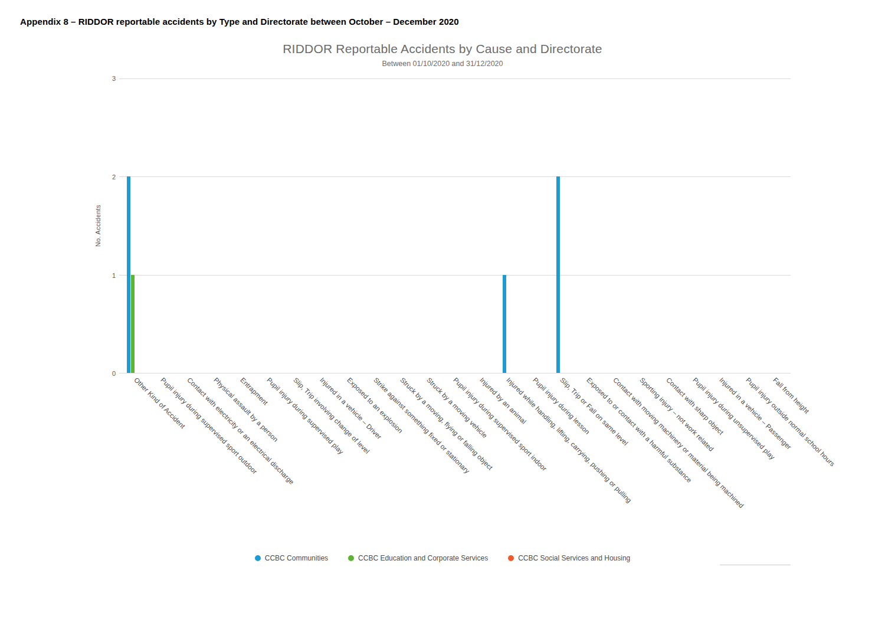Appendix 8 – RIDDOR reportable accidents by Type and Directorate between October – December 2020
RIDDOR Reportable Accidents by Cause and Directorate
Between 01/10/2020 and 31/12/2020
No. Accidents
3 2 1 0
Other Kind of Accident
Pupil injury during supervised sport outdoor
Contact with electricity or an electrical discharge
Physical assault by a person
Entrapment
Pupil injury during supervised play
Slip, Trip involving change of level
Injured in a vehicle – Driver
Exposed to an explosion
Strike against something fixed or stationary
Struck by a moving, flying or falling object
Struck by a moving vehicle
Pupil injury during supervised sport indoor
Injured by an animal
Injured while handling, lifting, carrying, pushing or pulling
Pupil injury during lesson
Slip, Trip or Fall on same level
Exposed to or contact with a harmful substance
Contact with moving machinery or material being machined
Sporting injury – not work related
Contact with sharp object
Pupil injury during unsupervised play
Injured in a vehicle – Passenger
Pupil injury outside normal school hours
Fall from height
CCBC Communities
CCBC Education and Corporate Services
CCBC Social Services and Housing